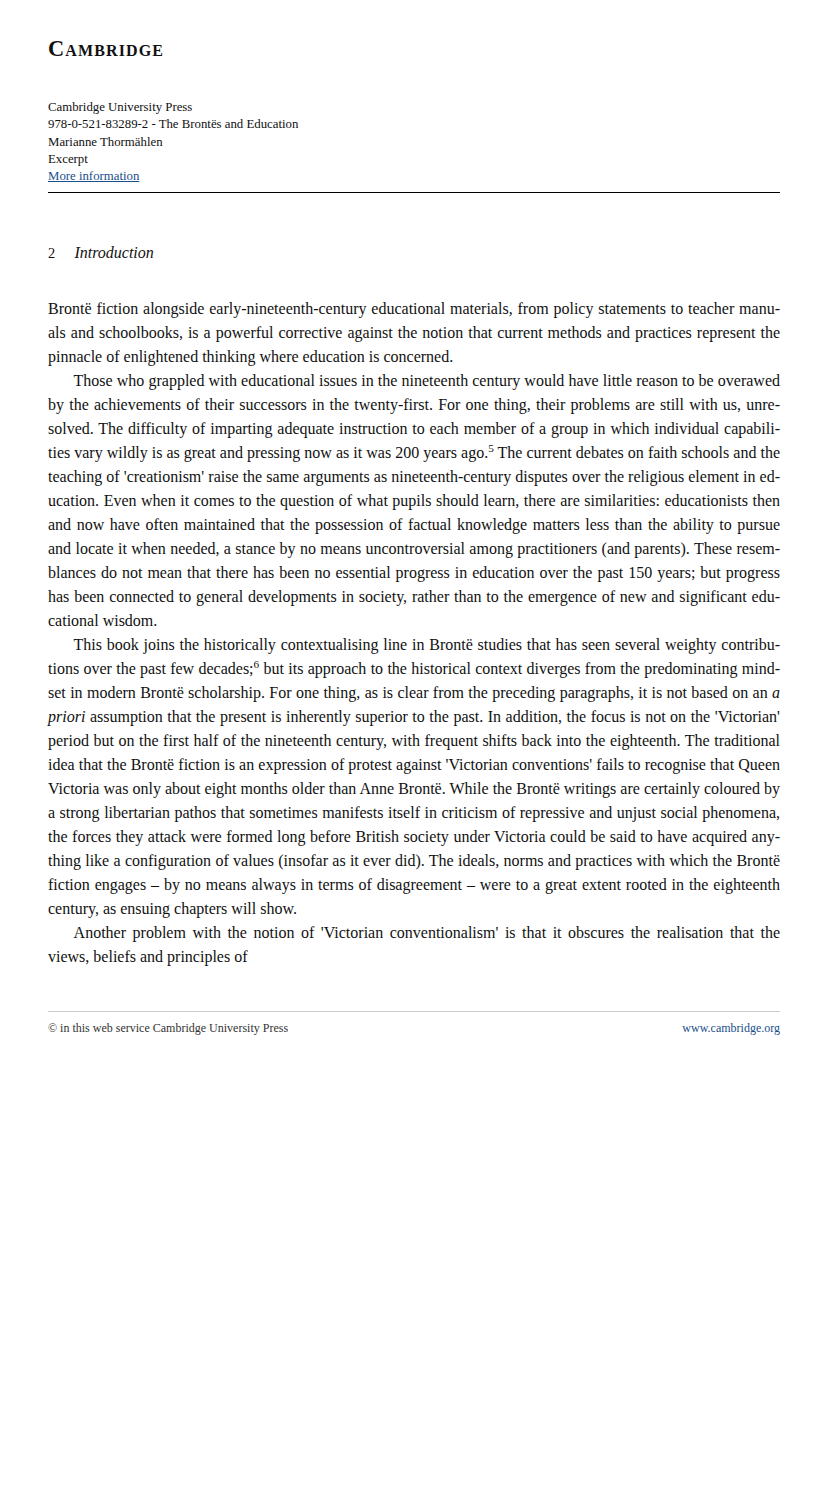Cambridge
Cambridge University Press
978-0-521-83289-2 - The Brontës and Education
Marianne Thormählen
Excerpt
More information
2 Introduction
Brontë fiction alongside early-nineteenth-century educational materials, from policy statements to teacher manuals and schoolbooks, is a powerful corrective against the notion that current methods and practices represent the pinnacle of enlightened thinking where education is concerned.
Those who grappled with educational issues in the nineteenth century would have little reason to be overawed by the achievements of their successors in the twenty-first. For one thing, their problems are still with us, unresolved. The difficulty of imparting adequate instruction to each member of a group in which individual capabilities vary wildly is as great and pressing now as it was 200 years ago.5 The current debates on faith schools and the teaching of 'creationism' raise the same arguments as nineteenth-century disputes over the religious element in education. Even when it comes to the question of what pupils should learn, there are similarities: educationists then and now have often maintained that the possession of factual knowledge matters less than the ability to pursue and locate it when needed, a stance by no means uncontroversial among practitioners (and parents). These resemblances do not mean that there has been no essential progress in education over the past 150 years; but progress has been connected to general developments in society, rather than to the emergence of new and significant educational wisdom.
This book joins the historically contextualising line in Brontë studies that has seen several weighty contributions over the past few decades;6 but its approach to the historical context diverges from the predominating mindset in modern Brontë scholarship. For one thing, as is clear from the preceding paragraphs, it is not based on an a priori assumption that the present is inherently superior to the past. In addition, the focus is not on the 'Victorian' period but on the first half of the nineteenth century, with frequent shifts back into the eighteenth. The traditional idea that the Brontë fiction is an expression of protest against 'Victorian conventions' fails to recognise that Queen Victoria was only about eight months older than Anne Brontë. While the Brontë writings are certainly coloured by a strong libertarian pathos that sometimes manifests itself in criticism of repressive and unjust social phenomena, the forces they attack were formed long before British society under Victoria could be said to have acquired anything like a configuration of values (insofar as it ever did). The ideals, norms and practices with which the Brontë fiction engages – by no means always in terms of disagreement – were to a great extent rooted in the eighteenth century, as ensuing chapters will show.
Another problem with the notion of 'Victorian conventionalism' is that it obscures the realisation that the views, beliefs and principles of
© in this web service Cambridge University Press www.cambridge.org